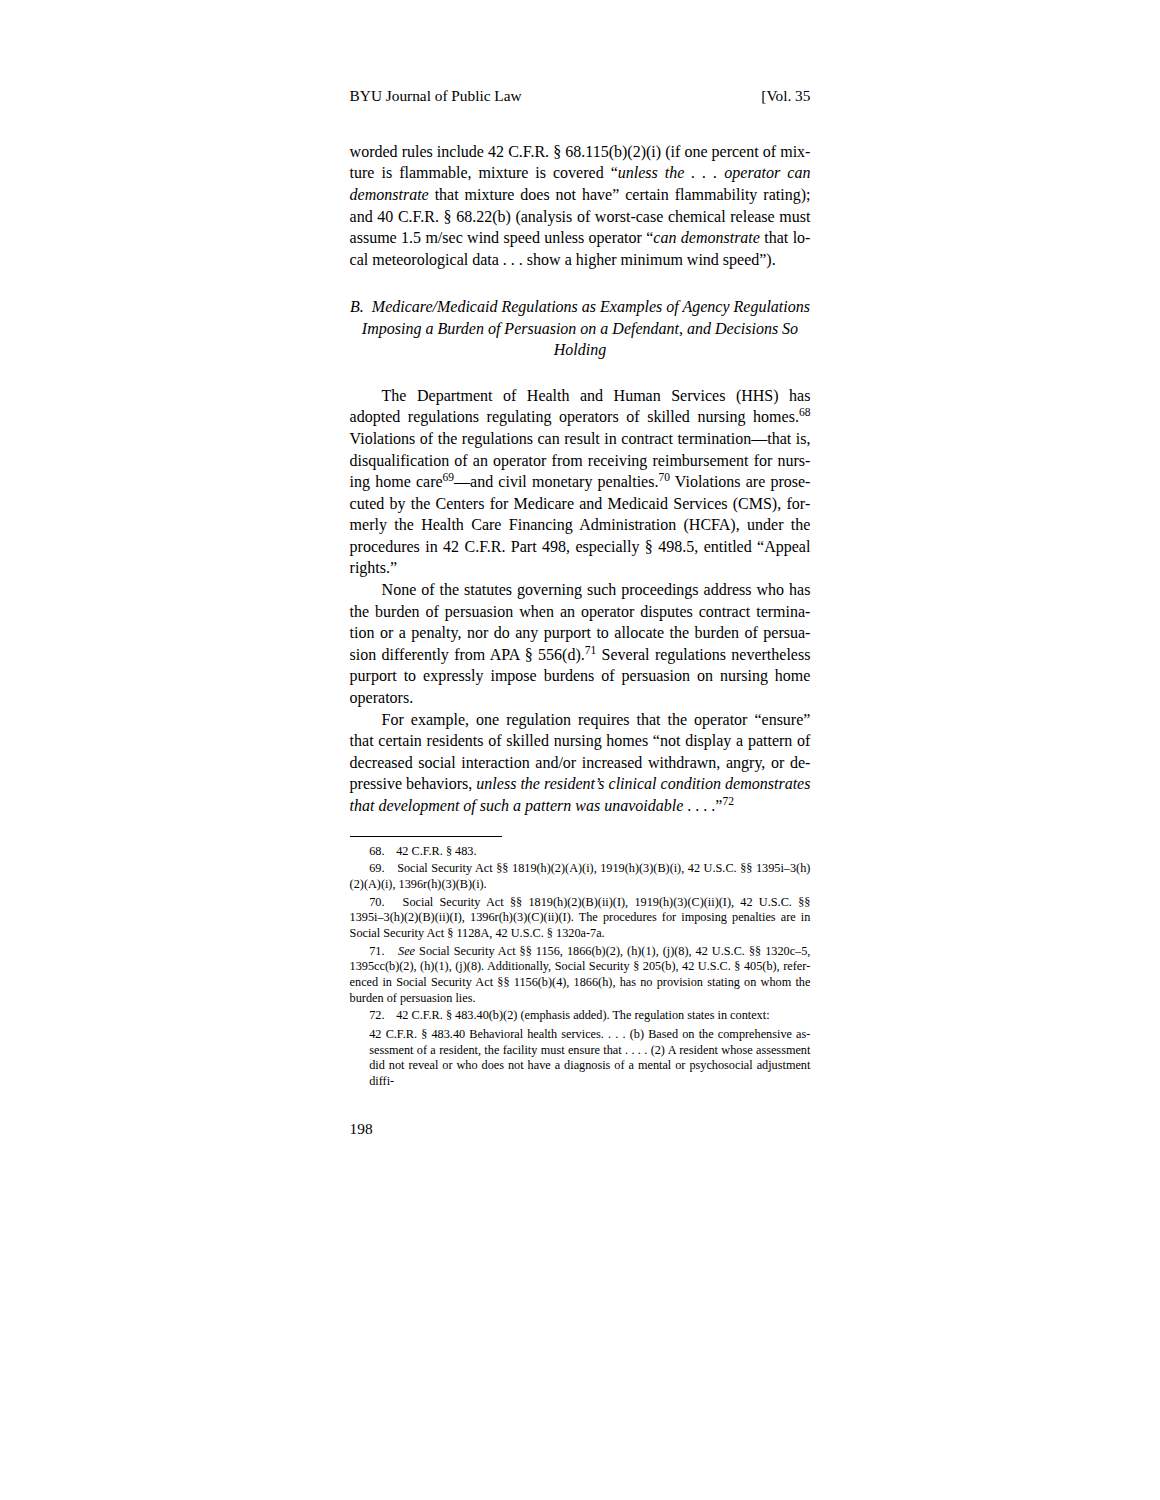BYU Journal of Public Law [Vol. 35
worded rules include 42 C.F.R. § 68.115(b)(2)(i) (if one percent of mixture is flammable, mixture is covered “unless the . . . operator can demonstrate that mixture does not have” certain flammability rating); and 40 C.F.R. § 68.22(b) (analysis of worst-case chemical release must assume 1.5 m/sec wind speed unless operator “can demonstrate that local meteorological data . . . show a higher minimum wind speed”).
B. Medicare/Medicaid Regulations as Examples of Agency Regulations Imposing a Burden of Persuasion on a Defendant, and Decisions So Holding
The Department of Health and Human Services (HHS) has adopted regulations regulating operators of skilled nursing homes.68 Violations of the regulations can result in contract termination—that is, disqualification of an operator from receiving reimbursement for nursing home care69—and civil monetary penalties.70 Violations are prosecuted by the Centers for Medicare and Medicaid Services (CMS), formerly the Health Care Financing Administration (HCFA), under the procedures in 42 C.F.R. Part 498, especially § 498.5, entitled “Appeal rights.”
None of the statutes governing such proceedings address who has the burden of persuasion when an operator disputes contract termination or a penalty, nor do any purport to allocate the burden of persuasion differently from APA § 556(d).71 Several regulations nevertheless purport to expressly impose burdens of persuasion on nursing home operators.
For example, one regulation requires that the operator “ensure” that certain residents of skilled nursing homes “not display a pattern of decreased social interaction and/or increased withdrawn, angry, or depressive behaviors, unless the resident’s clinical condition demonstrates that development of such a pattern was unavoidable . . . .”72
68. 42 C.F.R. § 483.
69. Social Security Act §§ 1819(h)(2)(A)(i), 1919(h)(3)(B)(i), 42 U.S.C. §§ 1395i–3(h)(2)(A)(i), 1396r(h)(3)(B)(i).
70. Social Security Act §§ 1819(h)(2)(B)(ii)(I), 1919(h)(3)(C)(ii)(I), 42 U.S.C. §§ 1395i–3(h)(2)(B)(ii)(I), 1396r(h)(3)(C)(ii)(I). The procedures for imposing penalties are in Social Security Act § 1128A, 42 U.S.C. § 1320a-7a.
71. See Social Security Act §§ 1156, 1866(b)(2), (h)(1), (j)(8), 42 U.S.C. §§ 1320c–5, 1395cc(b)(2), (h)(1), (j)(8). Additionally, Social Security § 205(b), 42 U.S.C. § 405(b), referenced in Social Security Act §§ 1156(b)(4), 1866(h), has no provision stating on whom the burden of persuasion lies.
72. 42 C.F.R. § 483.40(b)(2) (emphasis added). The regulation states in context:
42 C.F.R. § 483.40 Behavioral health services. . . . (b) Based on the comprehensive assessment of a resident, the facility must ensure that . . . . (2) A resident whose assessment did not reveal or who does not have a diagnosis of a mental or psychosocial adjustment diffi-
198